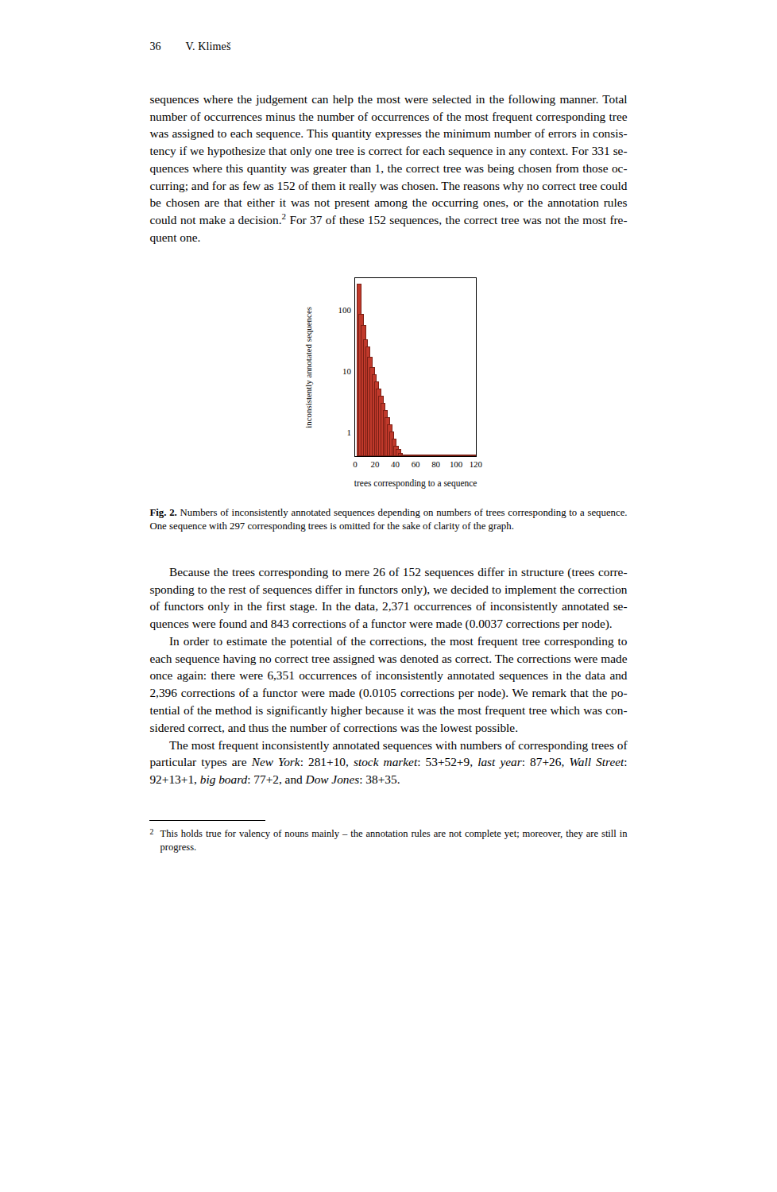36 V. Klimeš
sequences where the judgement can help the most were selected in the following manner. Total number of occurrences minus the number of occurrences of the most frequent corresponding tree was assigned to each sequence. This quantity expresses the minimum number of errors in consistency if we hypothesize that only one tree is correct for each sequence in any context. For 331 sequences where this quantity was greater than 1, the correct tree was being chosen from those occurring; and for as few as 152 of them it really was chosen. The reasons why no correct tree could be chosen are that either it was not present among the occurring ones, or the annotation rules could not make a decision.2 For 37 of these 152 sequences, the correct tree was not the most frequent one.
inconsistently annotated sequences
100 10 1
0 20 40 60 80 100 120
trees corresponding to a sequence
Fig. 2. Numbers of inconsistently annotated sequences depending on numbers of trees corresponding to a sequence. One sequence with 297 corresponding trees is omitted for the sake of clarity of the graph.
Because the trees corresponding to mere 26 of 152 sequences differ in structure (trees corresponding to the rest of sequences differ in functors only), we decided to implement the correction of functors only in the first stage. In the data, 2,371 occurrences of inconsistently annotated sequences were found and 843 corrections of a functor were made (0.0037 corrections per node).
In order to estimate the potential of the corrections, the most frequent tree corresponding to each sequence having no correct tree assigned was denoted as correct. The corrections were made once again: there were 6,351 occurrences of inconsistently annotated sequences in the data and 2,396 corrections of a functor were made (0.0105 corrections per node). We remark that the potential of the method is significantly higher because it was the most frequent tree which was considered correct, and thus the number of corrections was the lowest possible.
The most frequent inconsistently annotated sequences with numbers of corresponding trees of particular types are New York: 281+10, stock market: 53+52+9, last year: 87+26, Wall Street: 92+13+1, big board: 77+2, and Dow Jones: 38+35.
2 This holds true for valency of nouns mainly – the annotation rules are not complete yet; moreover, they are still in progress.